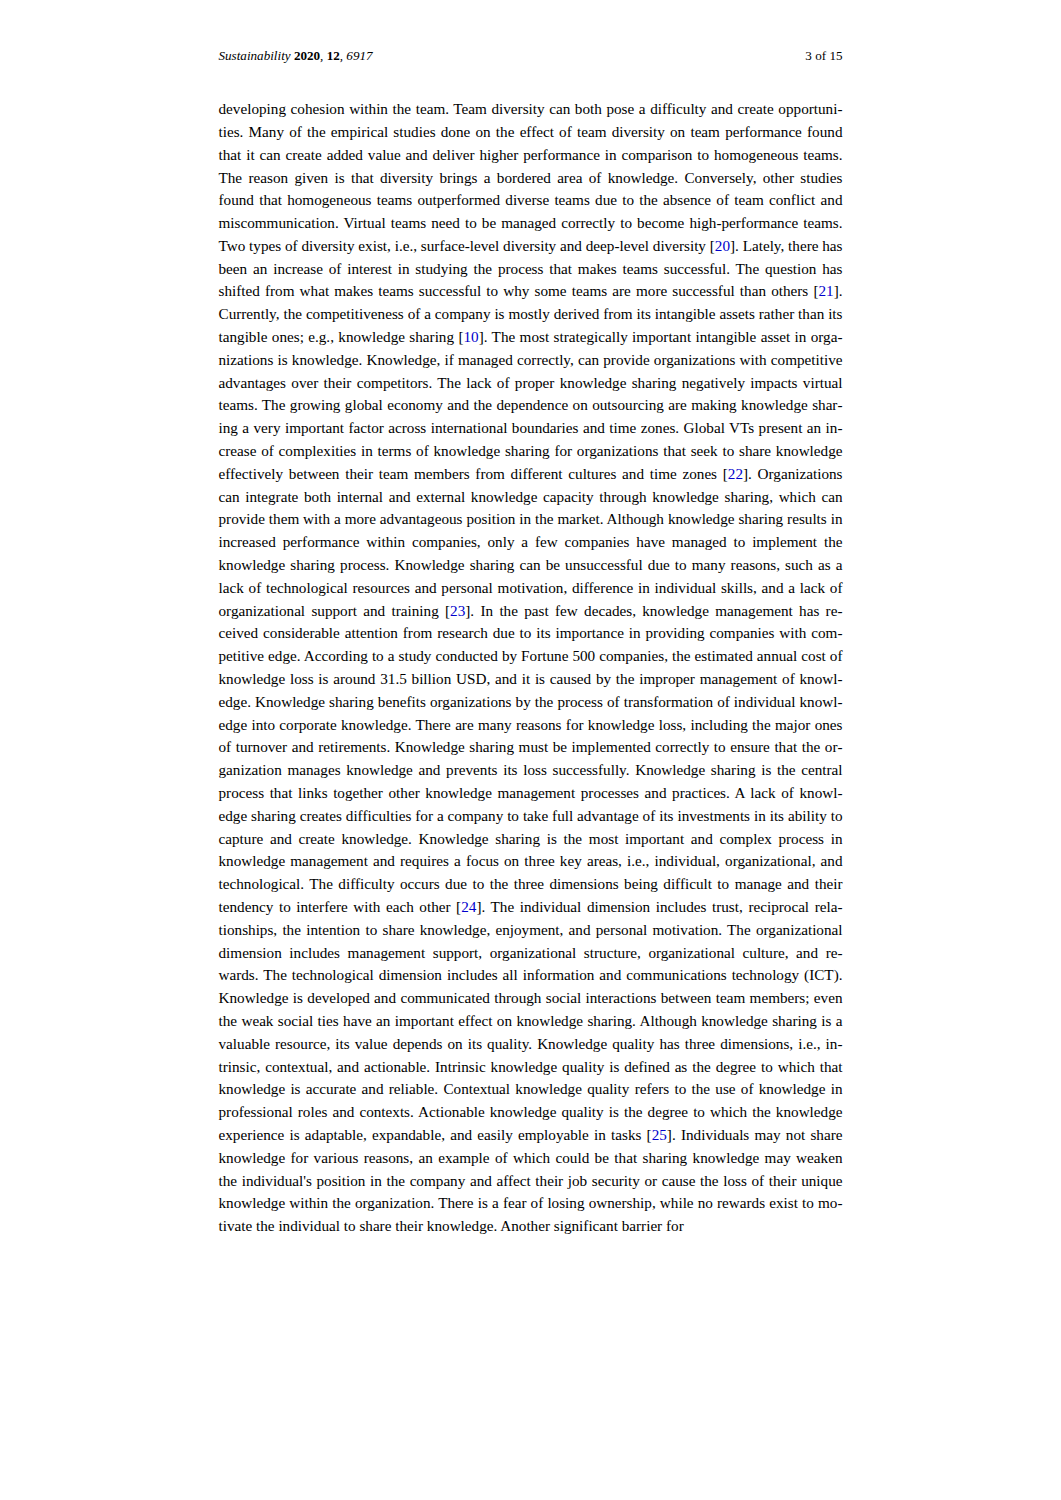Sustainability 2020, 12, 6917
3 of 15
developing cohesion within the team. Team diversity can both pose a difficulty and create opportunities. Many of the empirical studies done on the effect of team diversity on team performance found that it can create added value and deliver higher performance in comparison to homogeneous teams. The reason given is that diversity brings a bordered area of knowledge. Conversely, other studies found that homogeneous teams outperformed diverse teams due to the absence of team conflict and miscommunication. Virtual teams need to be managed correctly to become high-performance teams. Two types of diversity exist, i.e., surface-level diversity and deep-level diversity [20]. Lately, there has been an increase of interest in studying the process that makes teams successful. The question has shifted from what makes teams successful to why some teams are more successful than others [21]. Currently, the competitiveness of a company is mostly derived from its intangible assets rather than its tangible ones; e.g., knowledge sharing [10]. The most strategically important intangible asset in organizations is knowledge. Knowledge, if managed correctly, can provide organizations with competitive advantages over their competitors. The lack of proper knowledge sharing negatively impacts virtual teams. The growing global economy and the dependence on outsourcing are making knowledge sharing a very important factor across international boundaries and time zones. Global VTs present an increase of complexities in terms of knowledge sharing for organizations that seek to share knowledge effectively between their team members from different cultures and time zones [22]. Organizations can integrate both internal and external knowledge capacity through knowledge sharing, which can provide them with a more advantageous position in the market. Although knowledge sharing results in increased performance within companies, only a few companies have managed to implement the knowledge sharing process. Knowledge sharing can be unsuccessful due to many reasons, such as a lack of technological resources and personal motivation, difference in individual skills, and a lack of organizational support and training [23]. In the past few decades, knowledge management has received considerable attention from research due to its importance in providing companies with competitive edge. According to a study conducted by Fortune 500 companies, the estimated annual cost of knowledge loss is around 31.5 billion USD, and it is caused by the improper management of knowledge. Knowledge sharing benefits organizations by the process of transformation of individual knowledge into corporate knowledge. There are many reasons for knowledge loss, including the major ones of turnover and retirements. Knowledge sharing must be implemented correctly to ensure that the organization manages knowledge and prevents its loss successfully. Knowledge sharing is the central process that links together other knowledge management processes and practices. A lack of knowledge sharing creates difficulties for a company to take full advantage of its investments in its ability to capture and create knowledge. Knowledge sharing is the most important and complex process in knowledge management and requires a focus on three key areas, i.e., individual, organizational, and technological. The difficulty occurs due to the three dimensions being difficult to manage and their tendency to interfere with each other [24]. The individual dimension includes trust, reciprocal relationships, the intention to share knowledge, enjoyment, and personal motivation. The organizational dimension includes management support, organizational structure, organizational culture, and rewards. The technological dimension includes all information and communications technology (ICT). Knowledge is developed and communicated through social interactions between team members; even the weak social ties have an important effect on knowledge sharing. Although knowledge sharing is a valuable resource, its value depends on its quality. Knowledge quality has three dimensions, i.e., intrinsic, contextual, and actionable. Intrinsic knowledge quality is defined as the degree to which that knowledge is accurate and reliable. Contextual knowledge quality refers to the use of knowledge in professional roles and contexts. Actionable knowledge quality is the degree to which the knowledge experience is adaptable, expandable, and easily employable in tasks [25]. Individuals may not share knowledge for various reasons, an example of which could be that sharing knowledge may weaken the individual's position in the company and affect their job security or cause the loss of their unique knowledge within the organization. There is a fear of losing ownership, while no rewards exist to motivate the individual to share their knowledge. Another significant barrier for